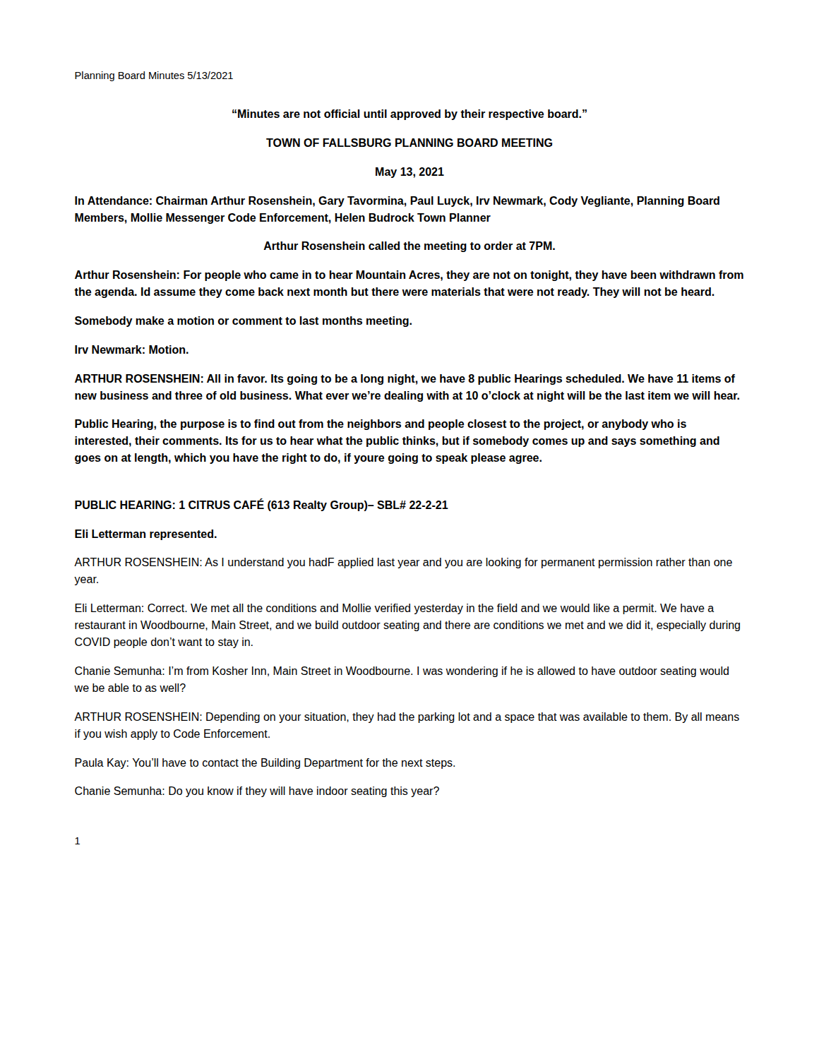Planning Board Minutes 5/13/2021
“Minutes are not official until approved by their respective board.”
TOWN OF FALLSBURG PLANNING BOARD MEETING
May 13, 2021
In Attendance: Chairman Arthur Rosenshein, Gary Tavormina, Paul Luyck, Irv Newmark, Cody Vegliante, Planning Board Members, Mollie Messenger Code Enforcement, Helen Budrock Town Planner
Arthur Rosenshein called the meeting to order at 7PM.
Arthur Rosenshein: For people who came in to hear Mountain Acres, they are not on tonight, they have been withdrawn from the agenda. Id assume they come back next month but there were materials that were not ready. They will not be heard.
Somebody make a motion or comment to last months meeting.
Irv Newmark: Motion.
ARTHUR ROSENSHEIN: All in favor. Its going to be a long night, we have 8 public Hearings scheduled. We have 11 items of new business and three of old business. What ever we’re dealing with at 10 o’clock at night will be the last item we will hear.
Public Hearing, the purpose is to find out from the neighbors and people closest to the project, or anybody who is interested, their comments. Its for us to hear what the public thinks, but if somebody comes up and says something and goes on at length, which you have the right to do, if youre going to speak please agree.
PUBLIC HEARING: 1 CITRUS CAFÉ (613 Realty Group)– SBL# 22-2-21
Eli Letterman represented.
ARTHUR ROSENSHEIN: As I understand you hadF applied last year and you are looking for permanent permission rather than one year.
Eli Letterman: Correct. We met all the conditions and Mollie verified yesterday in the field and we would like a permit. We have a restaurant in Woodbourne, Main Street, and we build outdoor seating and there are conditions we met and we did it, especially during COVID people don’t want to stay in.
Chanie Semunha: I’m from Kosher Inn, Main Street in Woodbourne. I was wondering if he is allowed to have outdoor seating would we be able to as well?
ARTHUR ROSENSHEIN: Depending on your situation, they had the parking lot and a space that was available to them. By all means if you wish apply to Code Enforcement.
Paula Kay: You’ll have to contact the Building Department for the next steps.
Chanie Semunha: Do you know if they will have indoor seating this year?
1